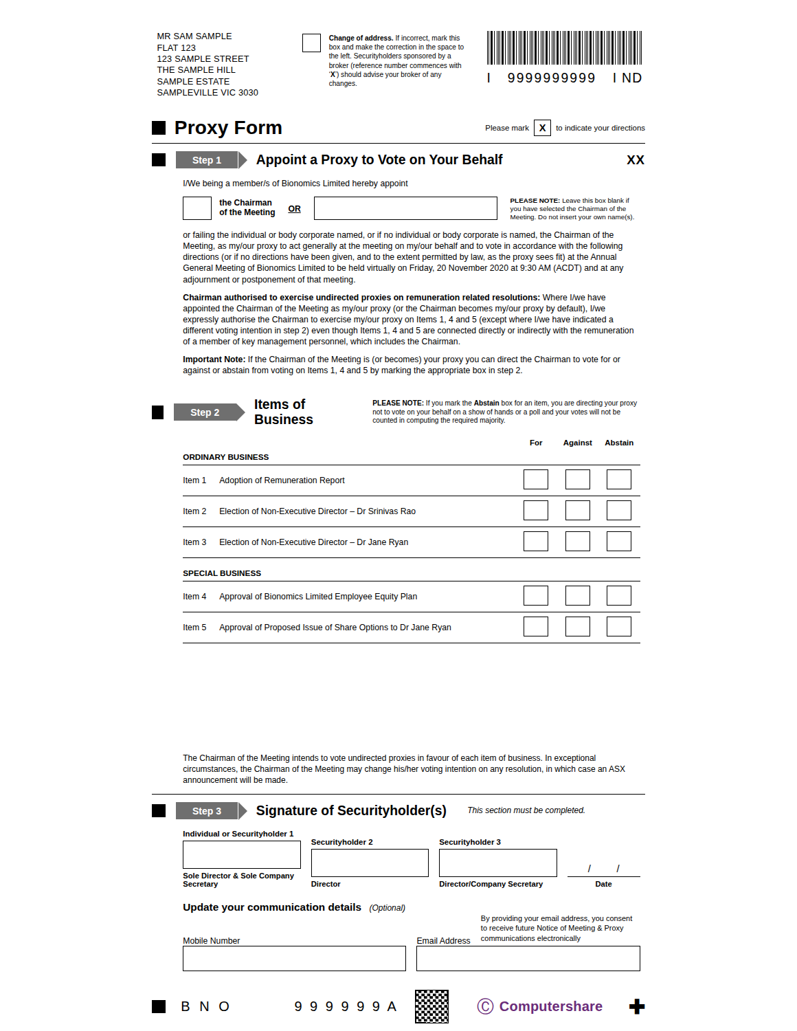MR SAM SAMPLE
FLAT 123
123 SAMPLE STREET
THE SAMPLE HILL
SAMPLE ESTATE
SAMPLEVILLE VIC 3030
Change of address. If incorrect, mark this box and make the correction in the space to the left. Securityholders sponsored by a broker (reference number commences with ‘X’) should advise your broker of any changes.
I 9999999999 I ND
Proxy Form
Please mark X to indicate your directions
Step 1
Appoint a Proxy to Vote on Your Behalf
XX
I/We being a member/s of Bionomics Limited hereby appoint
the Chairman
of the Meeting
OR
PLEASE NOTE: Leave this box blank if you have selected the Chairman of the Meeting. Do not insert your own name(s).
or failing the individual or body corporate named, or if no individual or body corporate is named, the Chairman of the Meeting, as my/our proxy to act generally at the meeting on my/our behalf and to vote in accordance with the following directions (or if no directions have been given, and to the extent permitted by law, as the proxy sees fit) at the Annual General Meeting of Bionomics Limited to be held virtually on Friday, 20 November 2020 at 9:30 AM (ACDT) and at any adjournment or postponement of that meeting.
Chairman authorised to exercise undirected proxies on remuneration related resolutions: Where I/we have appointed the Chairman of the Meeting as my/our proxy (or the Chairman becomes my/our proxy by default), I/we expressly authorise the Chairman to exercise my/our proxy on Items 1, 4 and 5 (except where I/we have indicated a different voting intention in step 2) even though Items 1, 4 and 5 are connected directly or indirectly with the remuneration of a member of key management personnel, which includes the Chairman.
Important Note: If the Chairman of the Meeting is (or becomes) your proxy you can direct the Chairman to vote for or against or abstain from voting on Items 1, 4 and 5 by marking the appropriate box in step 2.
Step 2
Items of Business
PLEASE NOTE: If you mark the Abstain box for an item, you are directing your proxy not to vote on your behalf on a show of hands or a poll and your votes will not be counted in computing the required majority.
| | | For | Against | Abstain |
| --- | --- | --- | --- | --- |
| ORDINARY BUSINESS | | | |
| Item 1 | Adoption of Remuneration Report | | | |
| Item 2 | Election of Non-Executive Director – Dr Srinivas Rao | | | |
| Item 3 | Election of Non-Executive Director – Dr Jane Ryan | | | |
| SPECIAL BUSINESS | | | |
| Item 4 | Approval of Bionomics Limited Employee Equity Plan | | | |
| Item 5 | Approval of Proposed Issue of Share Options to Dr Jane Ryan | | | |
The Chairman of the Meeting intends to vote undirected proxies in favour of each item of business. In exceptional circumstances, the Chairman of the Meeting may change his/her voting intention on any resolution, in which case an ASX announcement will be made.
Step 3
Signature of Securityholder(s)
This section must be completed.
Individual or Securityholder 1
Sole Director & Sole Company Secretary
Securityholder 2
Director
Securityholder 3
Director/Company Secretary
/ /
Date
Update your communication details
(Optional)
Mobile Number
Email Address
By providing your email address, you consent to receive future Notice of Meeting & Proxy communications electronically
B N O
9 9 9 9 9 9 A
Ⓒ Computershare
✚